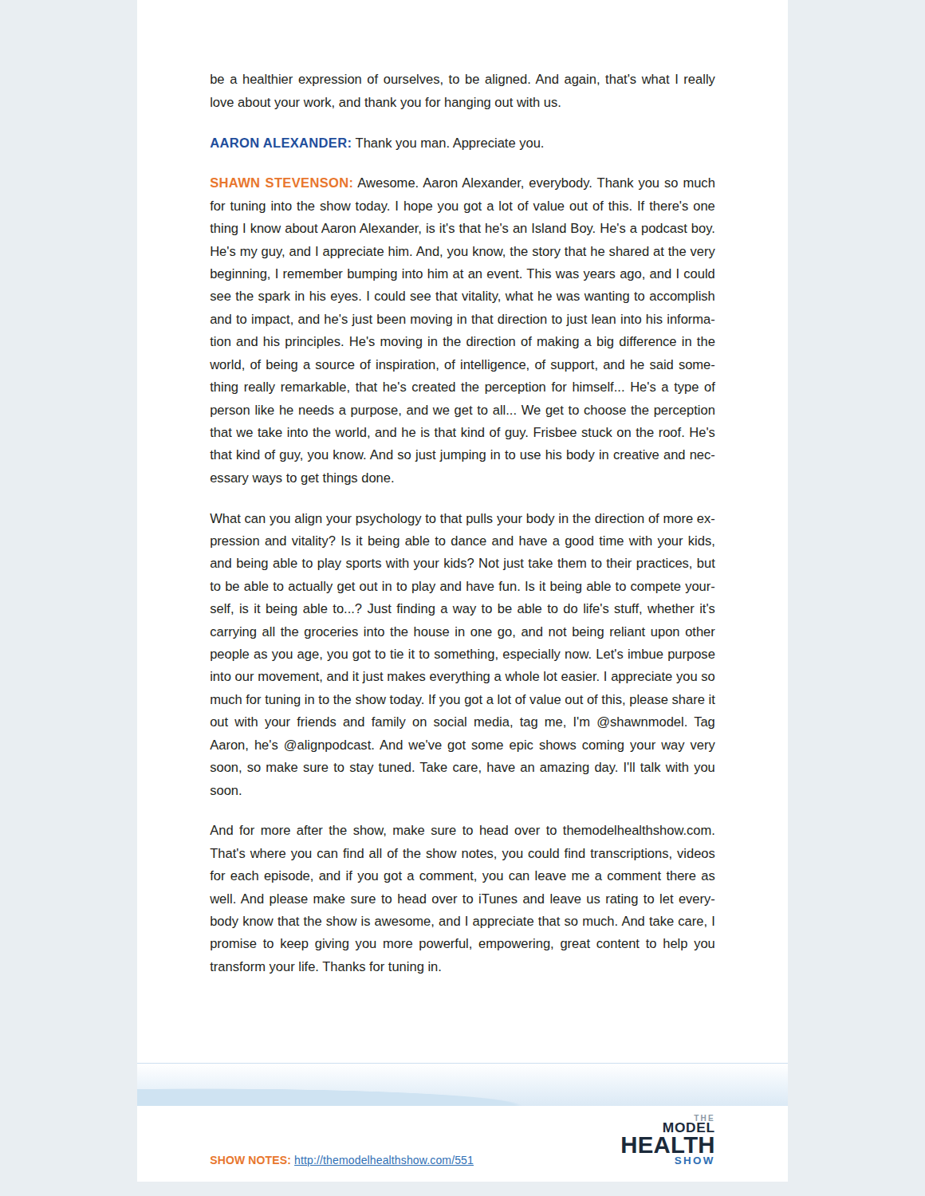be a healthier expression of ourselves, to be aligned. And again, that's what I really love about your work, and thank you for hanging out with us.
AARON ALEXANDER: Thank you man. Appreciate you.
SHAWN STEVENSON: Awesome. Aaron Alexander, everybody. Thank you so much for tuning into the show today. I hope you got a lot of value out of this. If there's one thing I know about Aaron Alexander, is it's that he's an Island Boy. He's a podcast boy. He's my guy, and I appreciate him. And, you know, the story that he shared at the very beginning, I remember bumping into him at an event. This was years ago, and I could see the spark in his eyes. I could see that vitality, what he was wanting to accomplish and to impact, and he's just been moving in that direction to just lean into his information and his principles. He's moving in the direction of making a big difference in the world, of being a source of inspiration, of intelligence, of support, and he said something really remarkable, that he's created the perception for himself... He's a type of person like he needs a purpose, and we get to all... We get to choose the perception that we take into the world, and he is that kind of guy. Frisbee stuck on the roof. He's that kind of guy, you know. And so just jumping in to use his body in creative and necessary ways to get things done.
What can you align your psychology to that pulls your body in the direction of more expression and vitality? Is it being able to dance and have a good time with your kids, and being able to play sports with your kids? Not just take them to their practices, but to be able to actually get out in to play and have fun. Is it being able to compete yourself, is it being able to...? Just finding a way to be able to do life's stuff, whether it's carrying all the groceries into the house in one go, and not being reliant upon other people as you age, you got to tie it to something, especially now. Let's imbue purpose into our movement, and it just makes everything a whole lot easier. I appreciate you so much for tuning in to the show today. If you got a lot of value out of this, please share it out with your friends and family on social media, tag me, I'm @shawnmodel. Tag Aaron, he's @alignpodcast. And we've got some epic shows coming your way very soon, so make sure to stay tuned. Take care, have an amazing day. I'll talk with you soon.
And for more after the show, make sure to head over to themodelhealthshow.com. That's where you can find all of the show notes, you could find transcriptions, videos for each episode, and if you got a comment, you can leave me a comment there as well. And please make sure to head over to iTunes and leave us rating to let everybody know that the show is awesome, and I appreciate that so much. And take care, I promise to keep giving you more powerful, empowering, great content to help you transform your life. Thanks for tuning in.
SHOW NOTES: http://themodelhealthshow.com/551
THE MODEL HEALTH SHOW